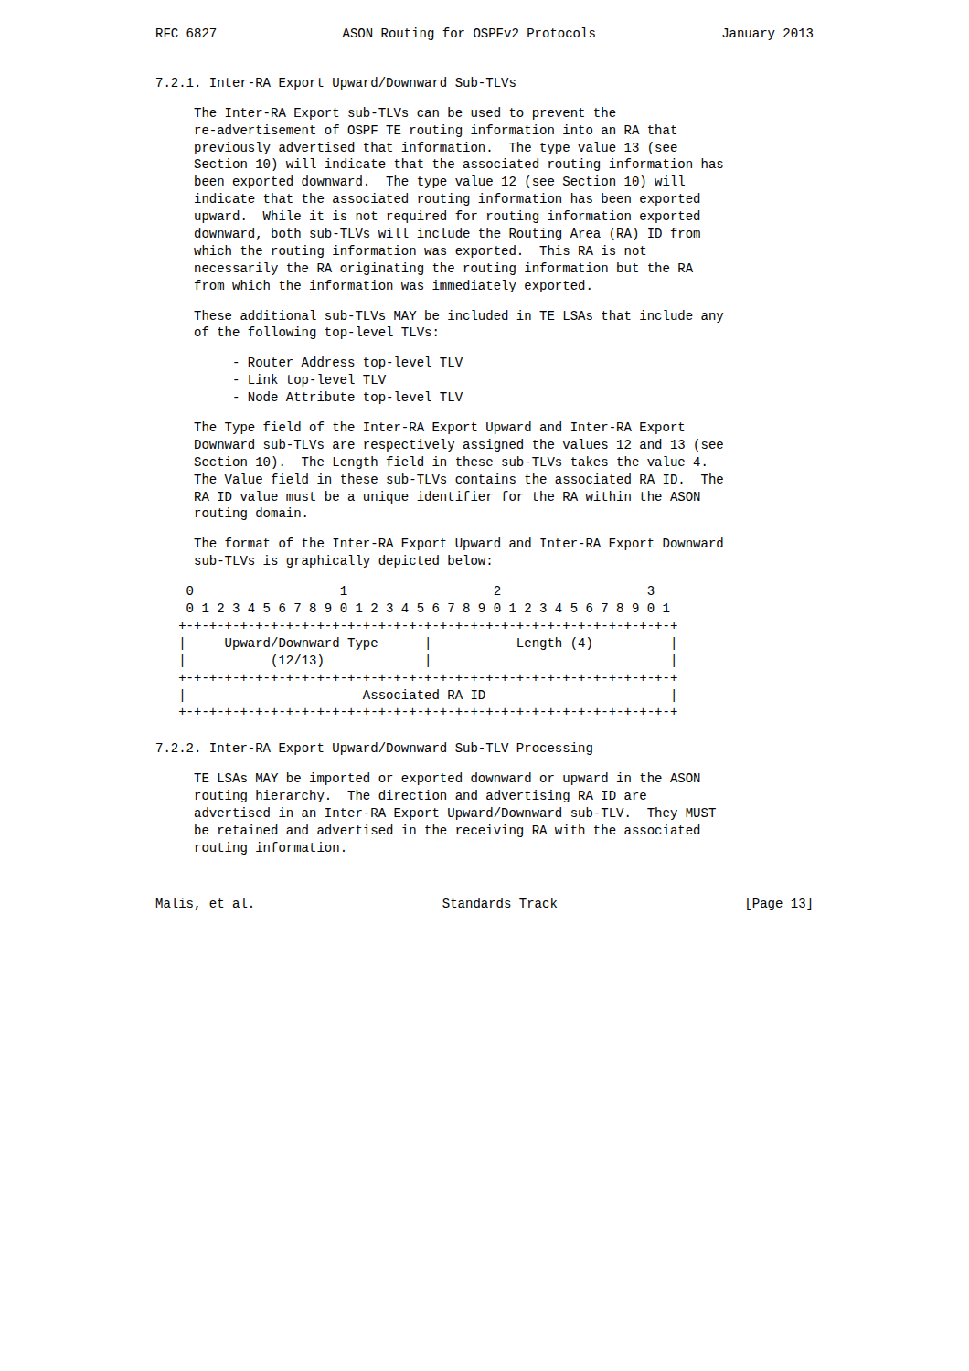RFC 6827 ASON Routing for OSPFv2 Protocols January 2013
7.2.1. Inter-RA Export Upward/Downward Sub-TLVs
The Inter-RA Export sub-TLVs can be used to prevent the re-advertisement of OSPF TE routing information into an RA that previously advertised that information. The type value 13 (see Section 10) will indicate that the associated routing information has been exported downward. The type value 12 (see Section 10) will indicate that the associated routing information has been exported upward. While it is not required for routing information exported downward, both sub-TLVs will include the Routing Area (RA) ID from which the routing information was exported. This RA is not necessarily the RA originating the routing information but the RA from which the information was immediately exported.
These additional sub-TLVs MAY be included in TE LSAs that include any of the following top-level TLVs:
- Router Address top-level TLV
- Link top-level TLV
- Node Attribute top-level TLV
The Type field of the Inter-RA Export Upward and Inter-RA Export Downward sub-TLVs are respectively assigned the values 12 and 13 (see Section 10). The Length field in these sub-TLVs takes the value 4. The Value field in these sub-TLVs contains the associated RA ID. The RA ID value must be a unique identifier for the RA within the ASON routing domain.
The format of the Inter-RA Export Upward and Inter-RA Export Downward sub-TLVs is graphically depicted below:
    0                   1                   2                   3
    0 1 2 3 4 5 6 7 8 9 0 1 2 3 4 5 6 7 8 9 0 1 2 3 4 5 6 7 8 9 0 1
   +-+-+-+-+-+-+-+-+-+-+-+-+-+-+-+-+-+-+-+-+-+-+-+-+-+-+-+-+-+-+-+-+
   |     Upward/Downward Type      |           Length (4)          |
   |           (12/13)             |                               |
   +-+-+-+-+-+-+-+-+-+-+-+-+-+-+-+-+-+-+-+-+-+-+-+-+-+-+-+-+-+-+-+-+
   |                       Associated RA ID                        |
   +-+-+-+-+-+-+-+-+-+-+-+-+-+-+-+-+-+-+-+-+-+-+-+-+-+-+-+-+-+-+-+-+
7.2.2. Inter-RA Export Upward/Downward Sub-TLV Processing
TE LSAs MAY be imported or exported downward or upward in the ASON routing hierarchy. The direction and advertising RA ID are advertised in an Inter-RA Export Upward/Downward sub-TLV. They MUST be retained and advertised in the receiving RA with the associated routing information.
Malis, et al. Standards Track [Page 13]